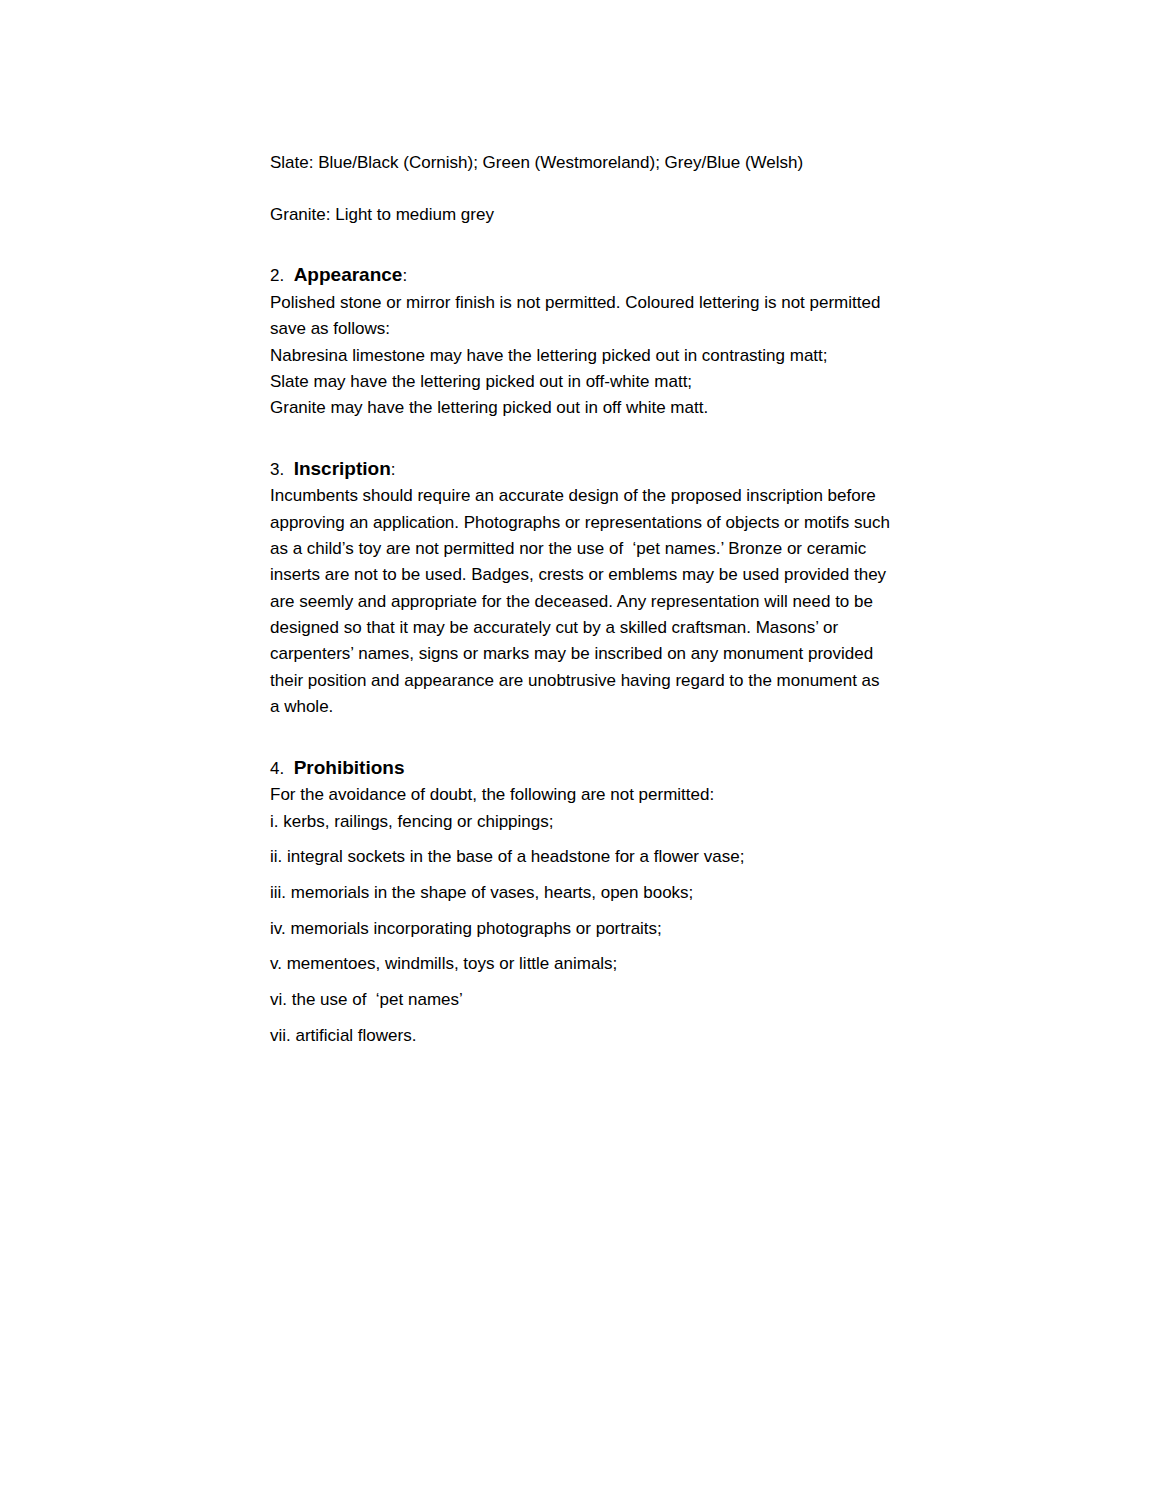Slate: Blue/Black (Cornish); Green (Westmoreland); Grey/Blue (Welsh)
Granite: Light to medium grey
2. Appearance:
Polished stone or mirror finish is not permitted. Coloured lettering is not permitted save as follows:
Nabresina limestone may have the lettering picked out in contrasting matt;
Slate may have the lettering picked out in off-white matt;
Granite may have the lettering picked out in off white matt.
3. Inscription:
Incumbents should require an accurate design of the proposed inscription before approving an application. Photographs or representations of objects or motifs such as a child’s toy are not permitted nor the use of ‘pet names.’ Bronze or ceramic inserts are not to be used. Badges, crests or emblems may be used provided they are seemly and appropriate for the deceased. Any representation will need to be designed so that it may be accurately cut by a skilled craftsman. Masons’ or carpenters’ names, signs or marks may be inscribed on any monument provided their position and appearance are unobtrusive having regard to the monument as a whole.
4. Prohibitions
For the avoidance of doubt, the following are not permitted:
i. kerbs, railings, fencing or chippings;
ii. integral sockets in the base of a headstone for a flower vase;
iii. memorials in the shape of vases, hearts, open books;
iv. memorials incorporating photographs or portraits;
v. mementoes, windmills, toys or little animals;
vi. the use of ‘pet names’
vii. artificial flowers.